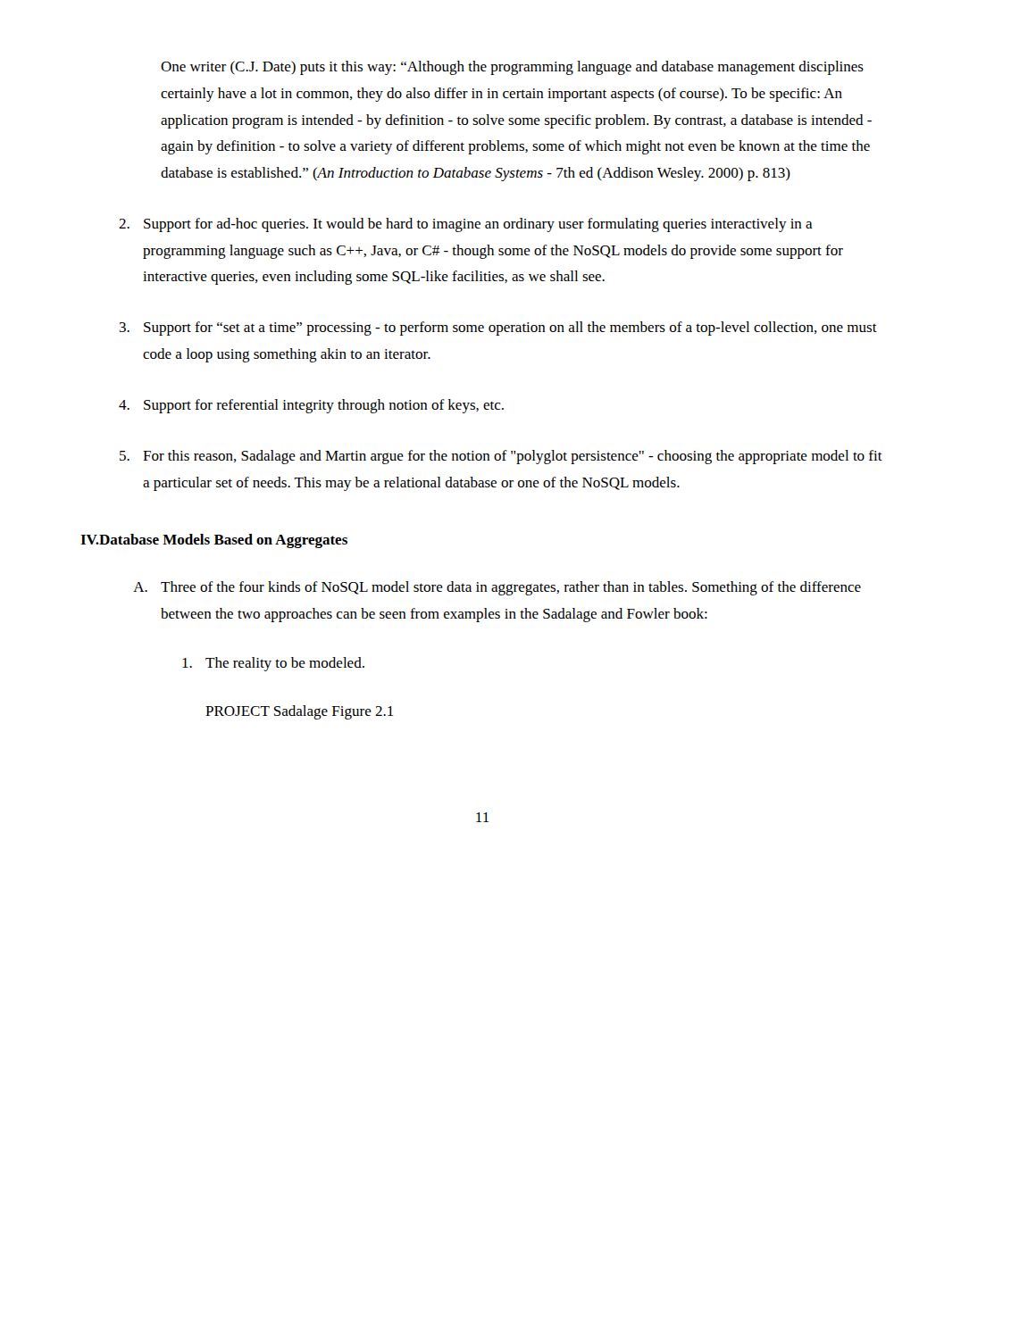One writer (C.J. Date) puts it this way: “Although the programming language and database management disciplines certainly have a lot in common, they do also differ in in certain important aspects (of course). To be specific: An application program is intended - by definition - to solve some specific problem. By contrast, a database is intended - again by definition - to solve a variety of different problems, some of which might not even be known at the time the database is established.” (An Introduction to Database Systems - 7th ed (Addison Wesley. 2000) p. 813)
Support for ad-hoc queries. It would be hard to imagine an ordinary user formulating queries interactively in a programming language such as C++, Java, or C# - though some of the NoSQL models do provide some support for interactive queries, even including some SQL-like facilities, as we shall see.
Support for “set at a time” processing - to perform some operation on all the members of a top-level collection, one must code a loop using something akin to an iterator.
Support for referential integrity through notion of keys, etc.
For this reason, Sadalage and Martin argue for the notion of "polyglot persistence" - choosing the appropriate model to fit a particular set of needs. This may be a relational database or one of the NoSQL models.
IV. Database Models Based on Aggregates
Three of the four kinds of NoSQL model store data in aggregates, rather than in tables. Something of the difference between the two approaches can be seen from examples in the Sadalage and Fowler book:
The reality to be modeled.
PROJECT Sadalage Figure 2.1
11